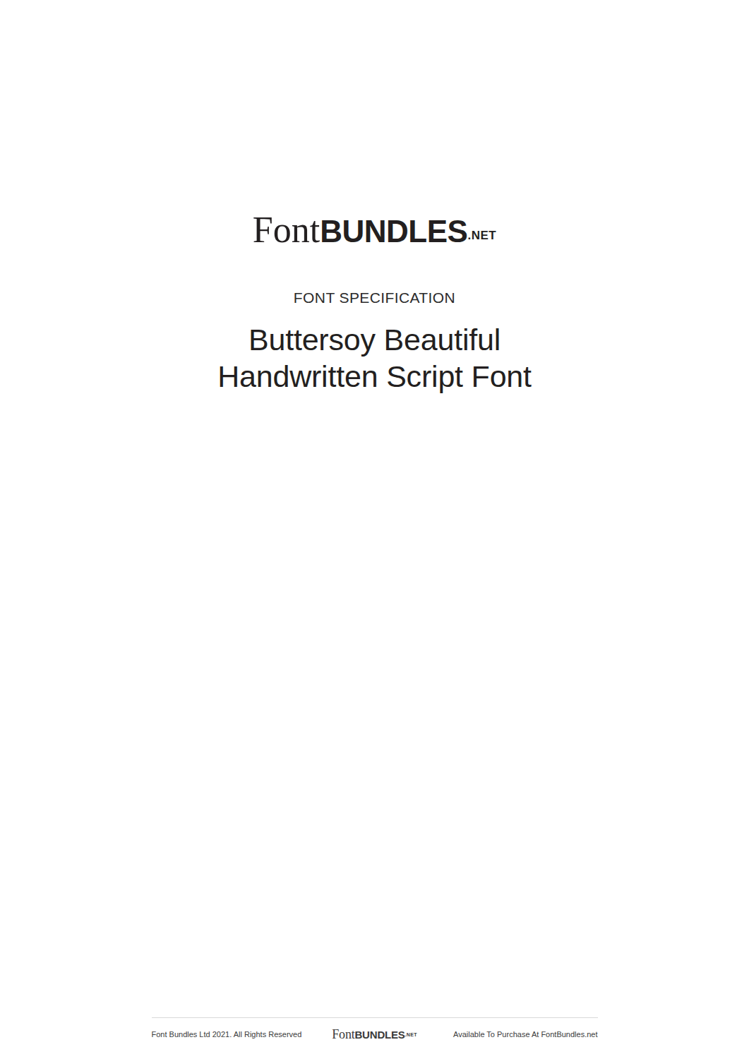Font BUNDLES.NET
FONT SPECIFICATION
Buttersoy Beautiful
Handwritten Script Font
Font Bundles Ltd 2021. All Rights Reserved
Font BUNDLES.NET
Available To Purchase At FontBundles.net